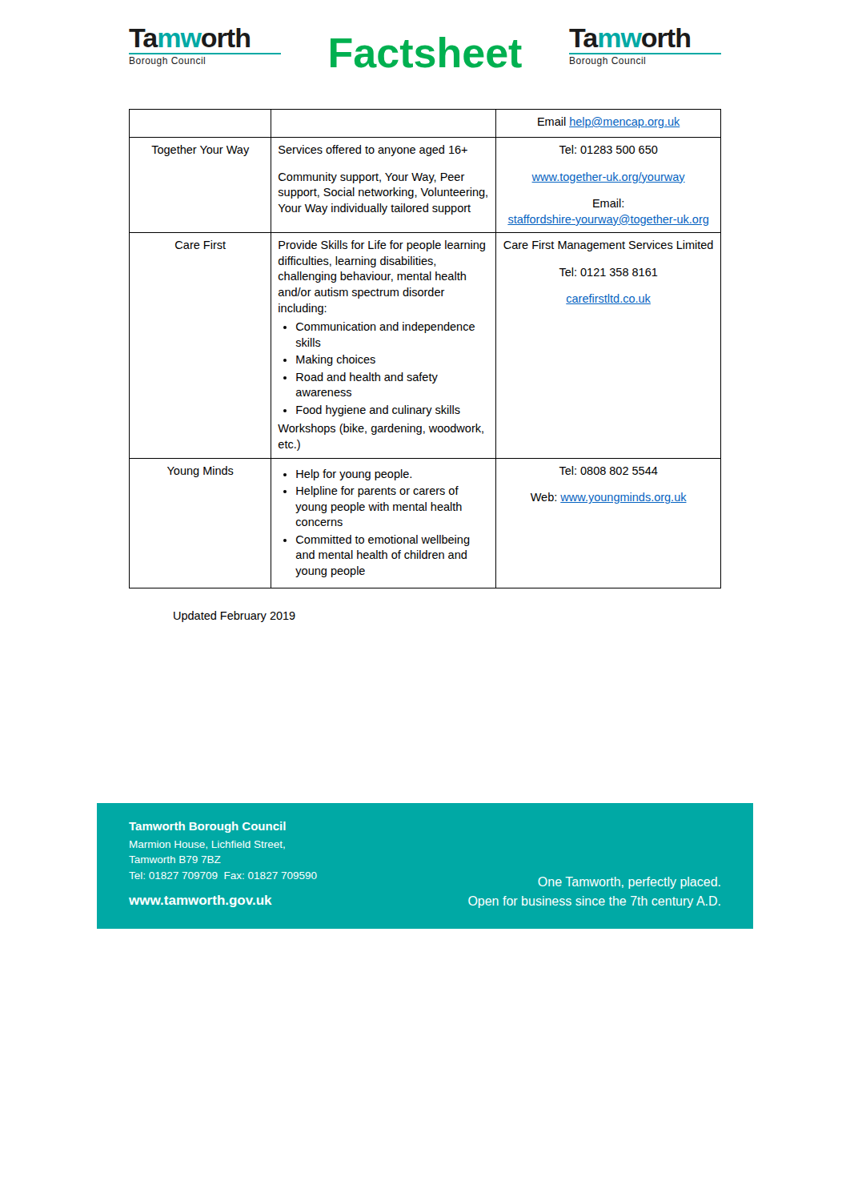Tamworth
Borough Council
Factsheet
Tamworth
Borough Council
| | | Email help@mencap.org.uk |
| Together Your Way | Services offered to anyone aged 16+ Community support, Your Way, Peer support, Social networking, Volunteering, Your Way individually tailored support | Tel: 01283 500 650 www.together-uk.org/yourway Email: staffordshire-yourway@together-uk.org |
| Care First | Provide Skills for Life for people learning difficulties, learning disabilities, challenging behaviour, mental health and/or autism spectrum disorder including: Communication and independence skills Making choices Road and health and safety awareness Food hygiene and culinary skills Workshops (bike, gardening, woodwork, etc.) | Care First Management Services Limited Tel: 0121 358 8161 carefirstltd.co.uk |
| Young Minds | Help for young people. Helpline for parents or carers of young people with mental health concerns Committed to emotional wellbeing and mental health of children and young people | Tel: 0808 802 5544 Web: www.youngminds.org.uk |
Updated February 2019
Tamworth Borough Council
Marmion House, Lichfield Street,
Tamworth B79 7BZ
Tel: 01827 709709 Fax: 01827 709590
www.tamworth.gov.uk
One Tamworth, perfectly placed.
Open for business since the 7th century A.D.